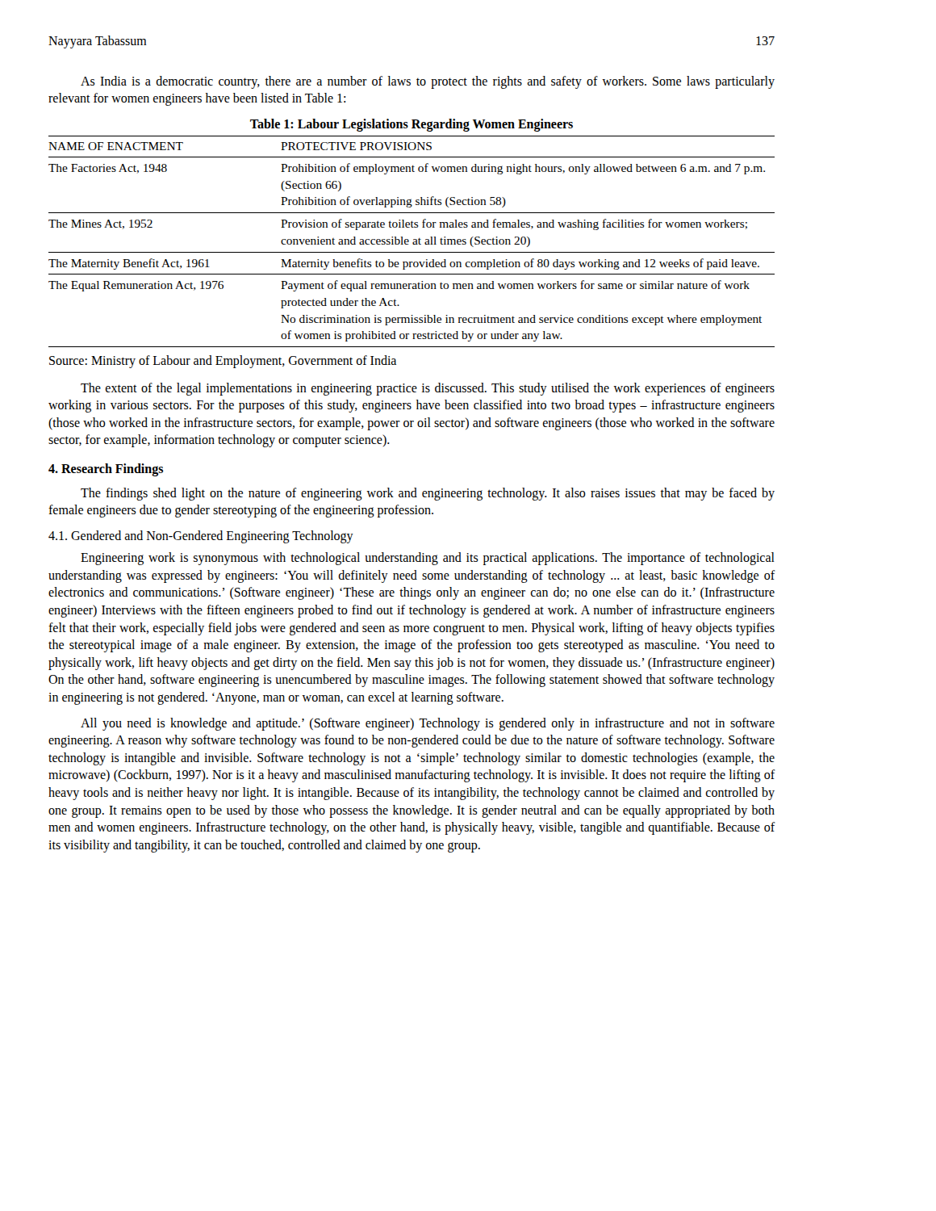Nayyara Tabassum 137
As India is a democratic country, there are a number of laws to protect the rights and safety of workers. Some laws particularly relevant for women engineers have been listed in Table 1:
Table 1: Labour Legislations Regarding Women Engineers
| NAME OF ENACTMENT | PROTECTIVE PROVISIONS |
| --- | --- |
| The Factories Act, 1948 | Prohibition of employment of women during night hours, only allowed between 6 a.m. and 7 p.m. (Section 66) Prohibition of overlapping shifts (Section 58) |
| The Mines Act, 1952 | Provision of separate toilets for males and females, and washing facilities for women workers; convenient and accessible at all times (Section 20) |
| The Maternity Benefit Act, 1961 | Maternity benefits to be provided on completion of 80 days working and 12 weeks of paid leave. |
| The Equal Remuneration Act, 1976 | Payment of equal remuneration to men and women workers for same or similar nature of work protected under the Act. No discrimination is permissible in recruitment and service conditions except where employment of women is prohibited or restricted by or under any law. |
Source: Ministry of Labour and Employment, Government of India
The extent of the legal implementations in engineering practice is discussed. This study utilised the work experiences of engineers working in various sectors. For the purposes of this study, engineers have been classified into two broad types – infrastructure engineers (those who worked in the infrastructure sectors, for example, power or oil sector) and software engineers (those who worked in the software sector, for example, information technology or computer science).
4. Research Findings
The findings shed light on the nature of engineering work and engineering technology. It also raises issues that may be faced by female engineers due to gender stereotyping of the engineering profession.
4.1. Gendered and Non-Gendered Engineering Technology
Engineering work is synonymous with technological understanding and its practical applications. The importance of technological understanding was expressed by engineers: ‘You will definitely need some understanding of technology ... at least, basic knowledge of electronics and communications.’ (Software engineer) ‘These are things only an engineer can do; no one else can do it.’ (Infrastructure engineer) Interviews with the fifteen engineers probed to find out if technology is gendered at work. A number of infrastructure engineers felt that their work, especially field jobs were gendered and seen as more congruent to men. Physical work, lifting of heavy objects typifies the stereotypical image of a male engineer. By extension, the image of the profession too gets stereotyped as masculine. ‘You need to physically work, lift heavy objects and get dirty on the field. Men say this job is not for women, they dissuade us.’ (Infrastructure engineer) On the other hand, software engineering is unencumbered by masculine images. The following statement showed that software technology in engineering is not gendered. ‘Anyone, man or woman, can excel at learning software.
All you need is knowledge and aptitude.’ (Software engineer) Technology is gendered only in infrastructure and not in software engineering. A reason why software technology was found to be non-gendered could be due to the nature of software technology. Software technology is intangible and invisible. Software technology is not a ‘simple’ technology similar to domestic technologies (example, the microwave) (Cockburn, 1997). Nor is it a heavy and masculinised manufacturing technology. It is invisible. It does not require the lifting of heavy tools and is neither heavy nor light. It is intangible. Because of its intangibility, the technology cannot be claimed and controlled by one group. It remains open to be used by those who possess the knowledge. It is gender neutral and can be equally appropriated by both men and women engineers. Infrastructure technology, on the other hand, is physically heavy, visible, tangible and quantifiable. Because of its visibility and tangibility, it can be touched, controlled and claimed by one group.